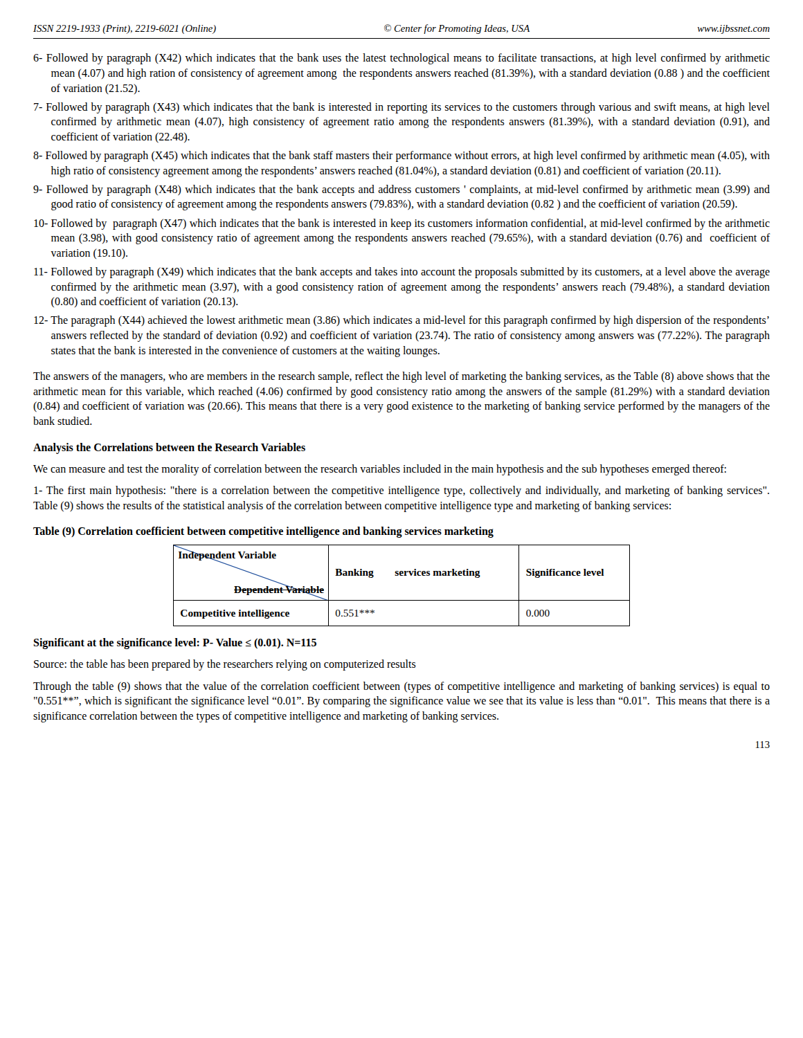ISSN 2219-1933 (Print), 2219-6021 (Online) © Center for Promoting Ideas, USA www.ijbssnet.com
6- Followed by paragraph (X42) which indicates that the bank uses the latest technological means to facilitate transactions, at high level confirmed by arithmetic mean (4.07) and high ration of consistency of agreement among the respondents answers reached (81.39%), with a standard deviation (0.88 ) and the coefficient of variation (21.52).
7- Followed by paragraph (X43) which indicates that the bank is interested in reporting its services to the customers through various and swift means, at high level confirmed by arithmetic mean (4.07), high consistency of agreement ratio among the respondents answers (81.39%), with a standard deviation (0.91), and coefficient of variation (22.48).
8- Followed by paragraph (X45) which indicates that the bank staff masters their performance without errors, at high level confirmed by arithmetic mean (4.05), with high ratio of consistency agreement among the respondents’ answers reached (81.04%), a standard deviation (0.81) and coefficient of variation (20.11).
9- Followed by paragraph (X48) which indicates that the bank accepts and address customers ' complaints, at mid-level confirmed by arithmetic mean (3.99) and good ratio of consistency of agreement among the respondents answers (79.83%), with a standard deviation (0.82 ) and the coefficient of variation (20.59).
10- Followed by paragraph (X47) which indicates that the bank is interested in keep its customers information confidential, at mid-level confirmed by the arithmetic mean (3.98), with good consistency ratio of agreement among the respondents answers reached (79.65%), with a standard deviation (0.76) and coefficient of variation (19.10).
11- Followed by paragraph (X49) which indicates that the bank accepts and takes into account the proposals submitted by its customers, at a level above the average confirmed by the arithmetic mean (3.97), with a good consistency ration of agreement among the respondents’ answers reach (79.48%), a standard deviation (0.80) and coefficient of variation (20.13).
12- The paragraph (X44) achieved the lowest arithmetic mean (3.86) which indicates a mid-level for this paragraph confirmed by high dispersion of the respondents’ answers reflected by the standard of deviation (0.92) and coefficient of variation (23.74). The ratio of consistency among answers was (77.22%). The paragraph states that the bank is interested in the convenience of customers at the waiting lounges.
The answers of the managers, who are members in the research sample, reflect the high level of marketing the banking services, as the Table (8) above shows that the arithmetic mean for this variable, which reached (4.06) confirmed by good consistency ratio among the answers of the sample (81.29%) with a standard deviation (0.84) and coefficient of variation was (20.66). This means that there is a very good existence to the marketing of banking service performed by the managers of the bank studied.
Analysis the Correlations between the Research Variables
We can measure and test the morality of correlation between the research variables included in the main hypothesis and the sub hypotheses emerged thereof:
1- The first main hypothesis: "there is a correlation between the competitive intelligence type, collectively and individually, and marketing of banking services". Table (9) shows the results of the statistical analysis of the correlation between competitive intelligence type and marketing of banking services:
Table (9) Correlation coefficient between competitive intelligence and banking services marketing
| Independent Variable Dependent Variable | Banking services marketing | Significance level |
| Competitive intelligence | 0.551*** | 0.000 |
Significant at the significance level: P- Value ≤ (0.01). N=115
Source: the table has been prepared by the researchers relying on computerized results
Through the table (9) shows that the value of the correlation coefficient between (types of competitive intelligence and marketing of banking services) is equal to "0.551**”, which is significant the significance level “0.01”. By comparing the significance value we see that its value is less than “0.01". This means that there is a significance correlation between the types of competitive intelligence and marketing of banking services.
113